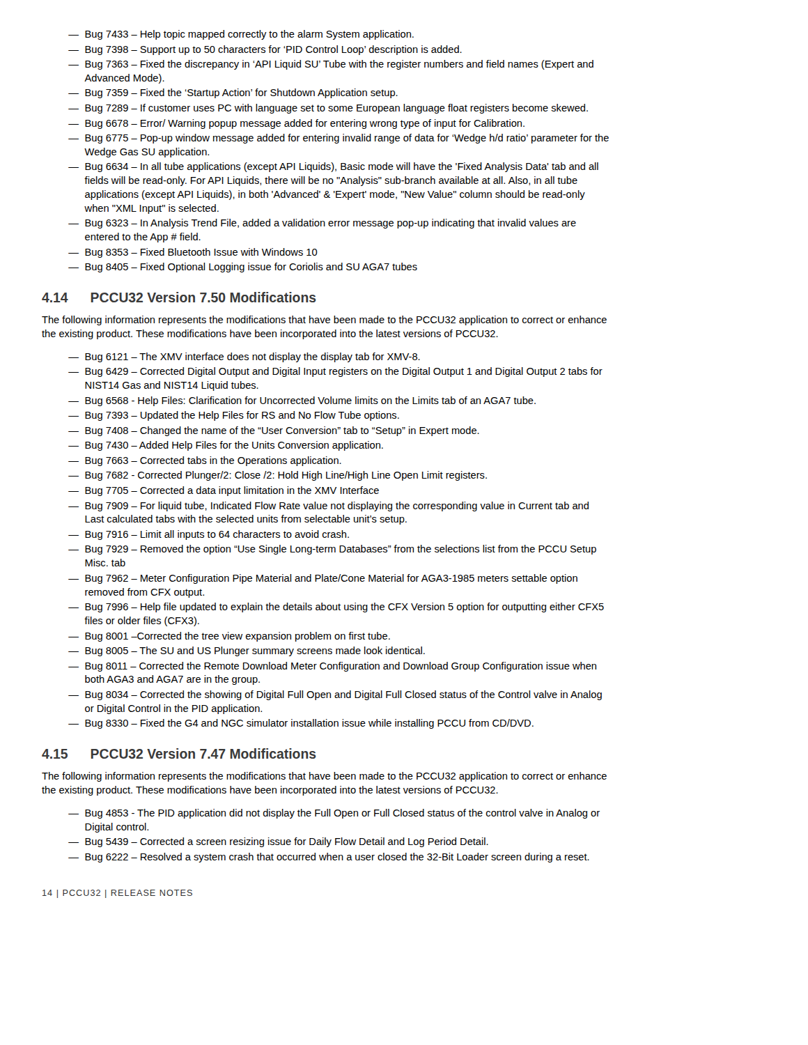Bug 7433 – Help topic mapped correctly to the alarm System application.
Bug 7398 – Support up to 50 characters for ‘PID Control Loop’ description is added.
Bug 7363 – Fixed the discrepancy in ‘API Liquid SU’ Tube with the register numbers and field names (Expert and Advanced Mode).
Bug 7359 – Fixed the ‘Startup Action’ for Shutdown Application setup.
Bug 7289 – If customer uses PC with language set to some European language float registers become skewed.
Bug 6678 – Error/ Warning popup message added for entering wrong type of input for Calibration.
Bug 6775 – Pop-up window message added for entering invalid range of data for ‘Wedge h/d ratio’ parameter for the Wedge Gas SU application.
Bug 6634 – In all tube applications (except API Liquids), Basic mode will have the 'Fixed Analysis Data' tab and all fields will be read-only. For API Liquids, there will be no "Analysis" sub-branch available at all. Also, in all tube applications (except API Liquids), in both 'Advanced' & 'Expert' mode, "New Value" column should be read-only when "XML Input" is selected.
Bug 6323 – In Analysis Trend File, added a validation error message pop-up indicating that invalid values are entered to the App # field.
Bug 8353 – Fixed Bluetooth Issue with Windows 10
Bug 8405 – Fixed Optional Logging issue for Coriolis and SU AGA7 tubes
4.14 PCCU32 Version 7.50 Modifications
The following information represents the modifications that have been made to the PCCU32 application to correct or enhance the existing product. These modifications have been incorporated into the latest versions of PCCU32.
Bug 6121 – The XMV interface does not display the display tab for XMV-8.
Bug 6429 – Corrected Digital Output and Digital Input registers on the Digital Output 1 and Digital Output 2 tabs for NIST14 Gas and NIST14 Liquid tubes.
Bug 6568 - Help Files: Clarification for Uncorrected Volume limits on the Limits tab of an AGA7 tube.
Bug 7393 – Updated the Help Files for RS and No Flow Tube options.
Bug 7408 – Changed the name of the “User Conversion” tab to “Setup” in Expert mode.
Bug 7430 – Added Help Files for the Units Conversion application.
Bug 7663 – Corrected tabs in the Operations application.
Bug 7682 - Corrected Plunger/2: Close /2: Hold High Line/High Line Open Limit registers.
Bug 7705 – Corrected a data input limitation in the XMV Interface
Bug 7909 – For liquid tube, Indicated Flow Rate value not displaying the corresponding value in Current tab and Last calculated tabs with the selected units from selectable unit’s setup.
Bug 7916 – Limit all inputs to 64 characters to avoid crash.
Bug 7929 – Removed the option “Use Single Long-term Databases” from the selections list from the PCCU Setup Misc. tab
Bug 7962 – Meter Configuration Pipe Material and Plate/Cone Material for AGA3-1985 meters settable option removed from CFX output.
Bug 7996 – Help file updated to explain the details about using the CFX Version 5 option for outputting either CFX5 files or older files (CFX3).
Bug 8001 –Corrected the tree view expansion problem on first tube.
Bug 8005 – The SU and US Plunger summary screens made look identical.
Bug 8011 – Corrected the Remote Download Meter Configuration and Download Group Configuration issue when both AGA3 and AGA7 are in the group.
Bug 8034 – Corrected the showing of Digital Full Open and Digital Full Closed status of the Control valve in Analog or Digital Control in the PID application.
Bug 8330 – Fixed the G4 and NGC simulator installation issue while installing PCCU from CD/DVD.
4.15 PCCU32 Version 7.47 Modifications
The following information represents the modifications that have been made to the PCCU32 application to correct or enhance the existing product. These modifications have been incorporated into the latest versions of PCCU32.
Bug 4853 - The PID application did not display the Full Open or Full Closed status of the control valve in Analog or Digital control.
Bug 5439 – Corrected a screen resizing issue for Daily Flow Detail and Log Period Detail.
Bug 6222 – Resolved a system crash that occurred when a user closed the 32-Bit Loader screen during a reset.
14 | PCCU32 | RELEASE NOTES